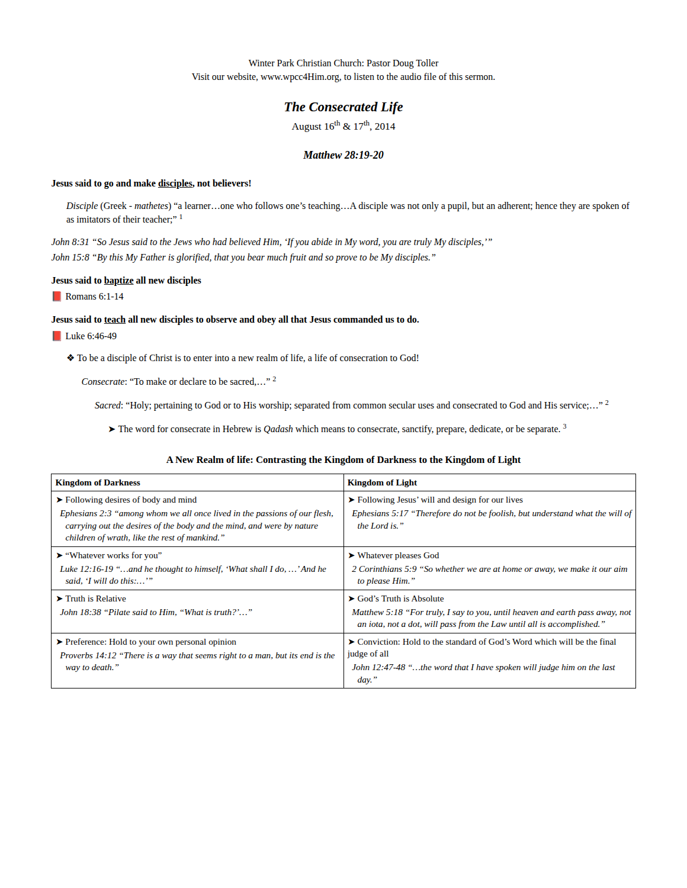Winter Park Christian Church: Pastor Doug Toller
Visit our website, www.wpcc4Him.org, to listen to the audio file of this sermon.
The Consecrated Life
August 16th & 17th, 2014
Matthew 28:19-20
Jesus said to go and make disciples, not believers!
Disciple (Greek - mathetes) “a learner…one who follows one’s teaching…A disciple was not only a pupil, but an adherent; hence they are spoken of as imitators of their teacher;” 1
John 8:31 “So Jesus said to the Jews who had believed Him, ‘If you abide in My word, you are truly My disciples,’”
John 15:8 “By this My Father is glorified, that you bear much fruit and so prove to be My disciples.”
Jesus said to baptize all new disciples
Romans 6:1-14
Jesus said to teach all new disciples to observe and obey all that Jesus commanded us to do.
Luke 6:46-49
To be a disciple of Christ is to enter into a new realm of life, a life of consecration to God!
Consecrate: “To make or declare to be sacred,…” 2
Sacred: “Holy; pertaining to God or to His worship; separated from common secular uses and consecrated to God and His service;…” 2
The word for consecrate in Hebrew is Qadash which means to consecrate, sanctify, prepare, dedicate, or be separate. 3
A New Realm of life: Contrasting the Kingdom of Darkness to the Kingdom of Light
| Kingdom of Darkness | Kingdom of Light |
| --- | --- |
| Following desires of body and mind Ephesians 2:3 “among whom we all once lived in the passions of our flesh, carrying out the desires of the body and the mind, and were by nature children of wrath, like the rest of mankind.” | Following Jesus’ will and design for our lives Ephesians 5:17 “Therefore do not be foolish, but understand what the will of the Lord is.” |
| “Whatever works for you” Luke 12:16-19 “…and he thought to himself, ‘What shall I do, …’ And he said, ‘I will do this:…’” | Whatever pleases God 2 Corinthians 5:9 “So whether we are at home or away, we make it our aim to please Him.” |
| Truth is Relative John 18:38 “Pilate said to Him, “What is truth?’…” | God’s Truth is Absolute Matthew 5:18 “For truly, I say to you, until heaven and earth pass away, not an iota, not a dot, will pass from the Law until all is accomplished.” |
| Preference: Hold to your own personal opinion Proverbs 14:12 “There is a way that seems right to a man, but its end is the way to death.” | Conviction: Hold to the standard of God’s Word which will be the final judge of all John 12:47-48 “…the word that I have spoken will judge him on the last day.” |